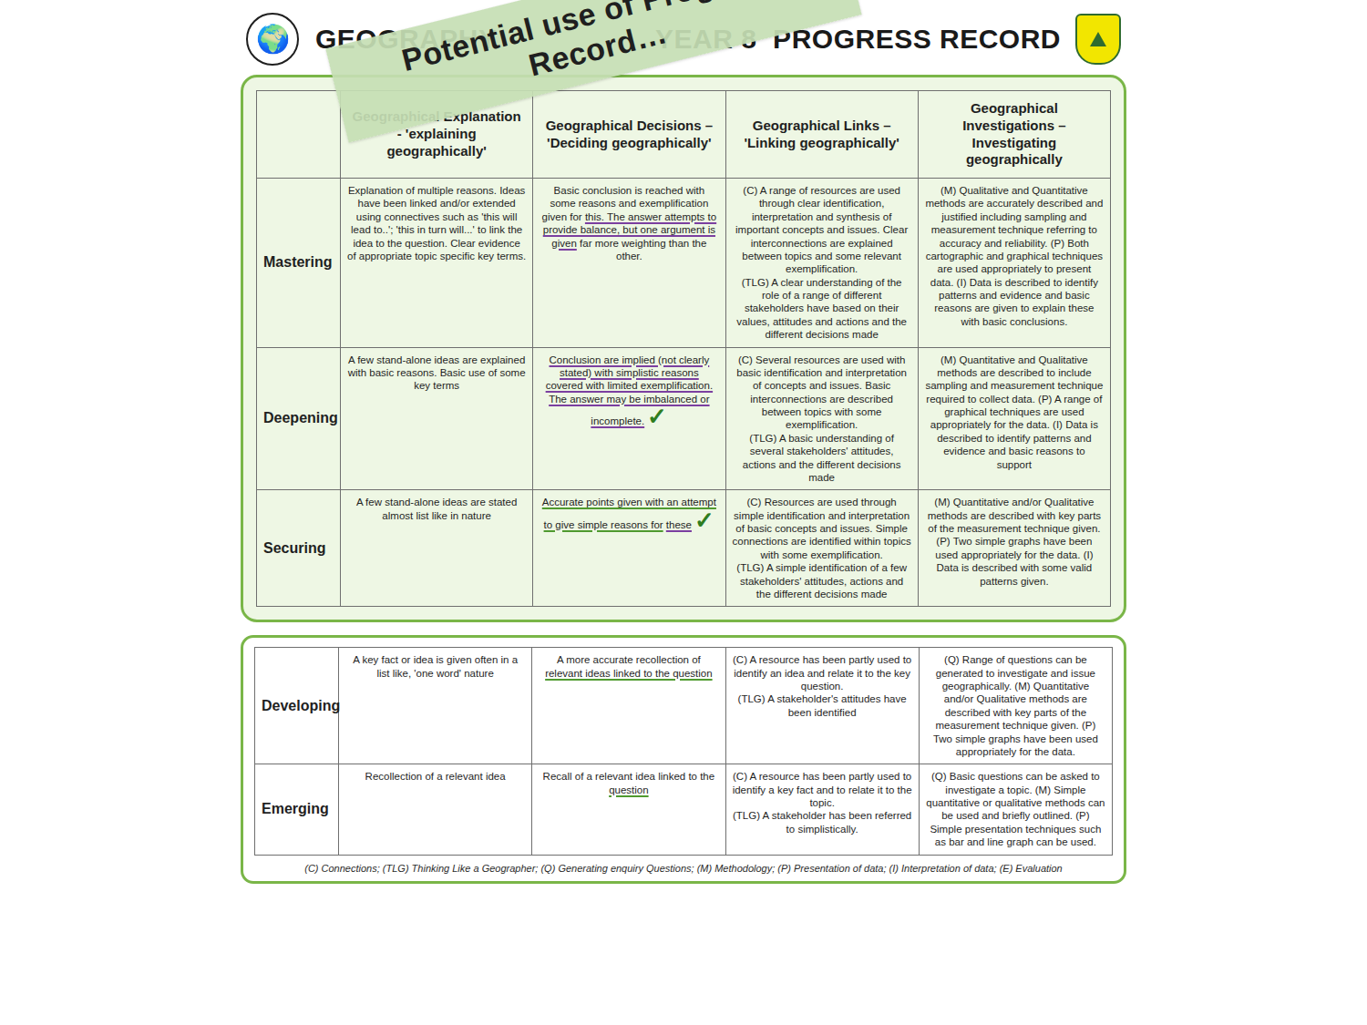🌍
GEOGRAPHY
YEAR 8 PROGRESS RECORD
| | Geographical Explanation - 'explaining geographically' | Geographical Decisions – 'Deciding geographically' | Geographical Links – 'Linking geographically' | Geographical Investigations – Investigating geographically |
| --- | --- | --- | --- | --- |
| Mastering | Explanation of multiple reasons. Ideas have been linked and/or extended using connectives such as 'this will lead to..'; 'this in turn will...' to link the idea to the question. Clear evidence of appropriate topic specific key terms. | Basic conclusion is reached with some reasons and exemplification given for this. The answer attempts to provide balance, but one argument is given far more weighting than the other. | (C) A range of resources are used through clear identification, interpretation and synthesis of important concepts and issues. Clear interconnections are explained between topics and some relevant exemplification. (TLG) A clear understanding of the role of a range of different stakeholders have based on their values, attitudes and actions and the different decisions made | (M) Qualitative and Quantitative methods are accurately described and justified including sampling and measurement technique referring to accuracy and reliability. (P) Both cartographic and graphical techniques are used appropriately to present data. (I) Data is described to identify patterns and evidence and basic reasons are given to explain these with basic conclusions. |
| Deepening | A few stand-alone ideas are explained with basic reasons. Basic use of some key terms | Conclusion are implied (not clearly stated) with simplistic reasons covered with limited exemplification. The answer may be imbalanced or incomplete. ✓ | (C) Several resources are used with basic identification and interpretation of concepts and issues. Basic interconnections are described between topics with some exemplification. (TLG) A basic understanding of several stakeholders' attitudes, actions and the different decisions made | (M) Quantitative and Qualitative methods are described to include sampling and measurement technique required to collect data. (P) A range of graphical techniques are used appropriately for the data. (I) Data is described to identify patterns and evidence and basic reasons to support |
| Securing | A few stand-alone ideas are stated almost list like in nature | Accurate points given with an attempt to give simple reasons for these ✓ | (C) Resources are used through simple identification and interpretation of basic concepts and issues. Simple connections are identified within topics with some exemplification. (TLG) A simple identification of a few stakeholders' attitudes, actions and the different decisions made | (M) Quantitative and/or Qualitative methods are described with key parts of the measurement technique given. (P) Two simple graphs have been used appropriately for the data. (I) Data is described with some valid patterns given. |
| Developing | A key fact or idea is given often in a list like, 'one word' nature | A more accurate recollection of relevant ideas linked to the question | (C) A resource has been partly used to identify an idea and relate it to the key question. (TLG) A stakeholder's attitudes have been identified | (Q) Range of questions can be generated to investigate and issue geographically. (M) Quantitative and/or Qualitative methods are described with key parts of the measurement technique given. (P) Two simple graphs have been used appropriately for the data. |
| Emerging | Recollection of a relevant idea | Recall of a relevant idea linked to the question | (C) A resource has been partly used to identify a key fact and to relate it to the topic. (TLG) A stakeholder has been referred to simplistically. | (Q) Basic questions can be asked to investigate a topic. (M) Simple quantitative or qualitative methods can be used and briefly outlined. (P) Simple presentation techniques such as bar and line graph can be used. |
(C) Connections; (TLG) Thinking Like a Geographer; (Q) Generating enquiry Questions; (M) Methodology; (P) Presentation of data; (I) Interpretation of data; (E) Evaluation
Potential use of Progress Record…